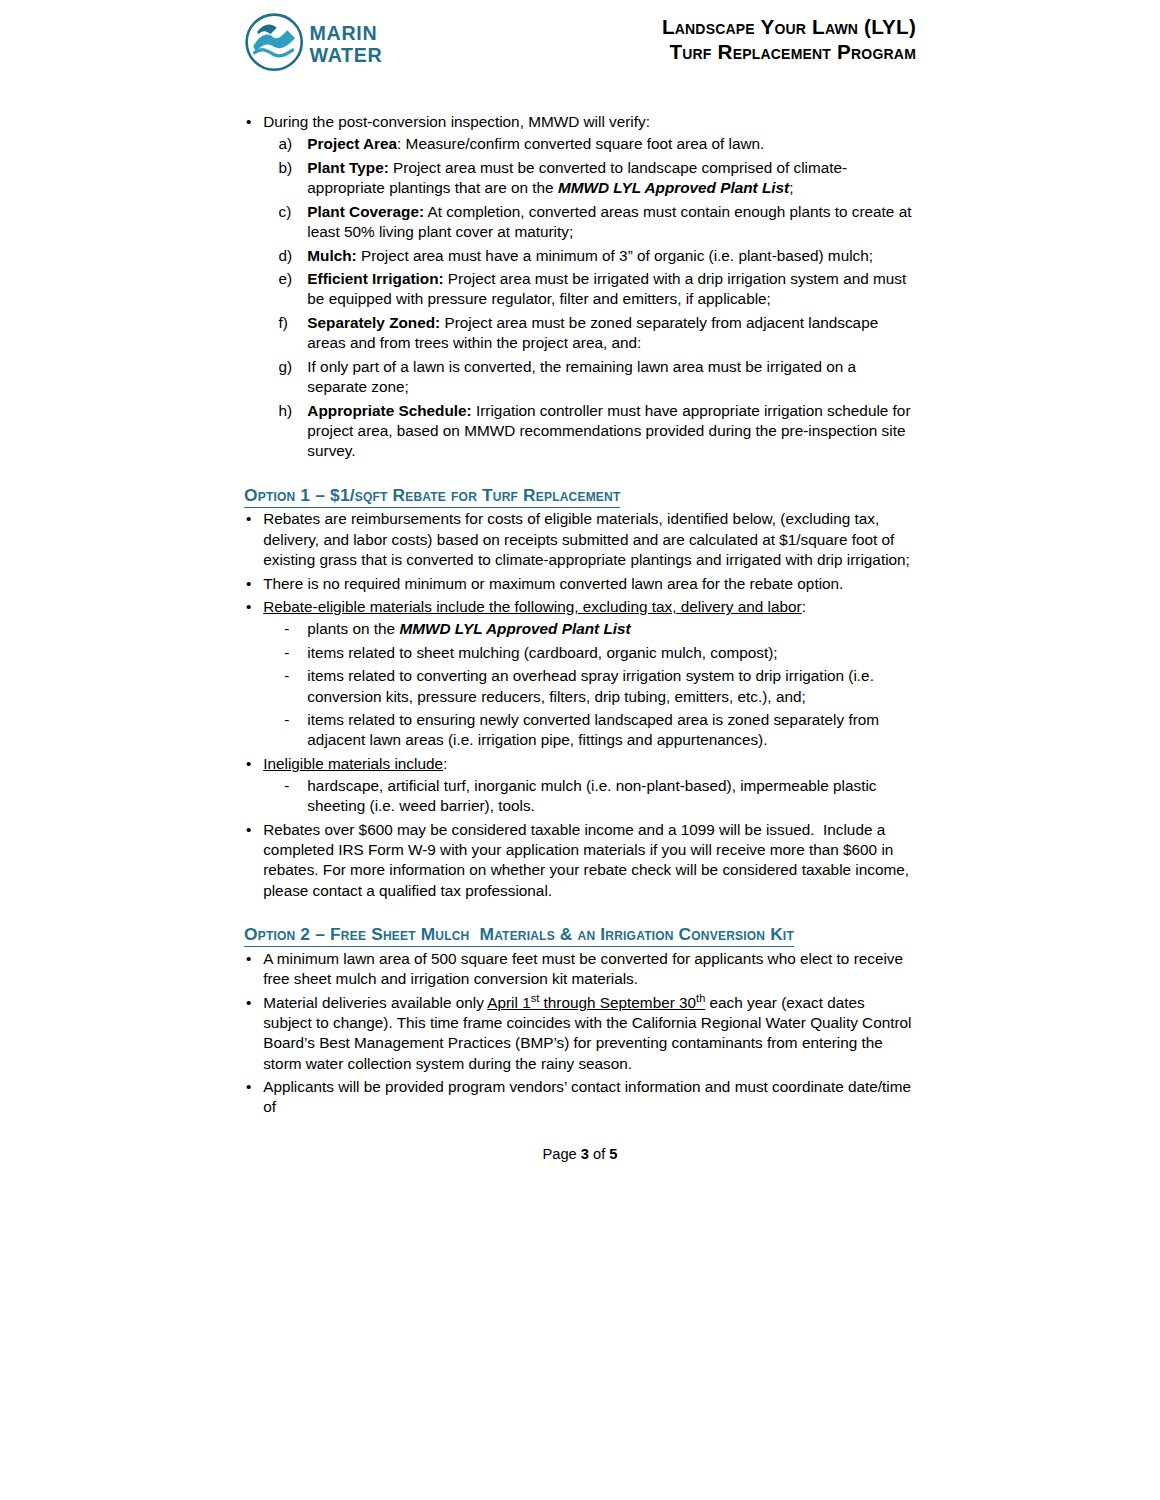MARIN WATER
Landscape Your Lawn (LYL)
Turf Replacement Program
During the post-conversion inspection, MMWD will verify:
Project Area: Measure/confirm converted square foot area of lawn.
Plant Type: Project area must be converted to landscape comprised of climate-appropriate plantings that are on the MMWD LYL Approved Plant List;
Plant Coverage: At completion, converted areas must contain enough plants to create at least 50% living plant cover at maturity;
Mulch: Project area must have a minimum of 3” of organic (i.e. plant-based) mulch;
Efficient Irrigation: Project area must be irrigated with a drip irrigation system and must be equipped with pressure regulator, filter and emitters, if applicable;
Separately Zoned: Project area must be zoned separately from adjacent landscape areas and from trees within the project area, and:
If only part of a lawn is converted, the remaining lawn area must be irrigated on a separate zone;
Appropriate Schedule: Irrigation controller must have appropriate irrigation schedule for project area, based on MMWD recommendations provided during the pre-inspection site survey.
Option 1 – $1/sqft Rebate for Turf Replacement
Rebates are reimbursements for costs of eligible materials, identified below, (excluding tax, delivery, and labor costs) based on receipts submitted and are calculated at $1/square foot of existing grass that is converted to climate-appropriate plantings and irrigated with drip irrigation;
There is no required minimum or maximum converted lawn area for the rebate option.
Rebate-eligible materials include the following, excluding tax, delivery and labor:
plants on the MMWD LYL Approved Plant List
items related to sheet mulching (cardboard, organic mulch, compost);
items related to converting an overhead spray irrigation system to drip irrigation (i.e. conversion kits, pressure reducers, filters, drip tubing, emitters, etc.), and;
items related to ensuring newly converted landscaped area is zoned separately from adjacent lawn areas (i.e. irrigation pipe, fittings and appurtenances).
Ineligible materials include:
hardscape, artificial turf, inorganic mulch (i.e. non-plant-based), impermeable plastic sheeting (i.e. weed barrier), tools.
Rebates over $600 may be considered taxable income and a 1099 will be issued. Include a completed IRS Form W-9 with your application materials if you will receive more than $600 in rebates. For more information on whether your rebate check will be considered taxable income, please contact a qualified tax professional.
Option 2 – Free Sheet Mulch Materials & an Irrigation Conversion Kit
A minimum lawn area of 500 square feet must be converted for applicants who elect to receive free sheet mulch and irrigation conversion kit materials.
Material deliveries available only April 1st through September 30th each year (exact dates subject to change). This time frame coincides with the California Regional Water Quality Control Board’s Best Management Practices (BMP’s) for preventing contaminants from entering the storm water collection system during the rainy season.
Applicants will be provided program vendors’ contact information and must coordinate date/time of
Page 3 of 5